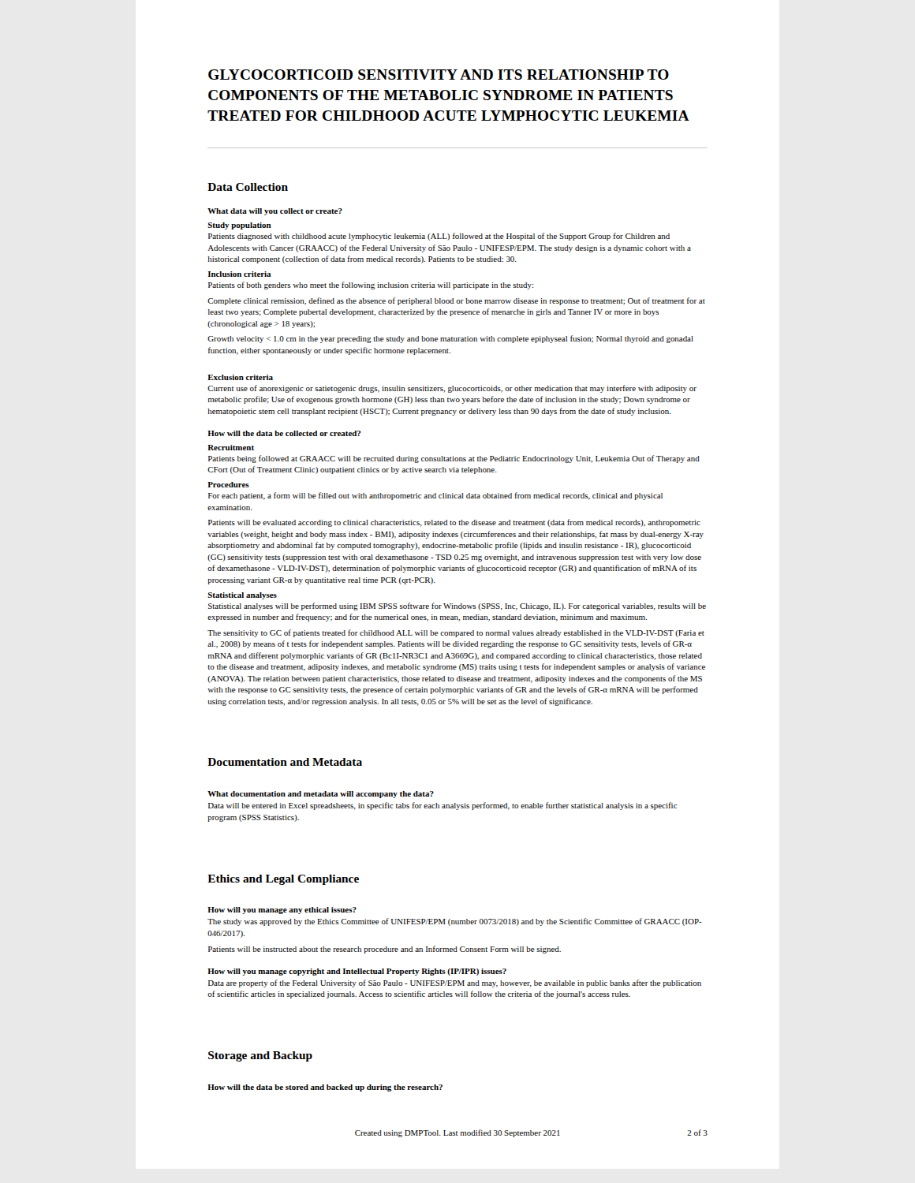GLYCOCORTICOID SENSITIVITY AND ITS RELATIONSHIP TO COMPONENTS OF THE METABOLIC SYNDROME IN PATIENTS TREATED FOR CHILDHOOD ACUTE LYMPHOCYTIC LEUKEMIA
Data Collection
What data will you collect or create?
Study population
Patients diagnosed with childhood acute lymphocytic leukemia (ALL) followed at the Hospital of the Support Group for Children and Adolescents with Cancer (GRAACC) of the Federal University of São Paulo - UNIFESP/EPM. The study design is a dynamic cohort with a historical component (collection of data from medical records). Patients to be studied: 30.
Inclusion criteria
Patients of both genders who meet the following inclusion criteria will participate in the study:
Complete clinical remission, defined as the absence of peripheral blood or bone marrow disease in response to treatment; Out of treatment for at least two years; Complete pubertal development, characterized by the presence of menarche in girls and Tanner IV or more in boys (chronological age > 18 years);
Growth velocity < 1.0 cm in the year preceding the study and bone maturation with complete epiphyseal fusion; Normal thyroid and gonadal function, either spontaneously or under specific hormone replacement.
Exclusion criteria
Current use of anorexigenic or satietogenic drugs, insulin sensitizers, glucocorticoids, or other medication that may interfere with adiposity or metabolic profile; Use of exogenous growth hormone (GH) less than two years before the date of inclusion in the study; Down syndrome or hematopoietic stem cell transplant recipient (HSCT); Current pregnancy or delivery less than 90 days from the date of study inclusion.
How will the data be collected or created?
Recruitment
Patients being followed at GRAACC will be recruited during consultations at the Pediatric Endocrinology Unit, Leukemia Out of Therapy and CFort (Out of Treatment Clinic) outpatient clinics or by active search via telephone.
Procedures
For each patient, a form will be filled out with anthropometric and clinical data obtained from medical records, clinical and physical examination.
Patients will be evaluated according to clinical characteristics, related to the disease and treatment (data from medical records), anthropometric variables (weight, height and body mass index - BMI), adiposity indexes (circumferences and their relationships, fat mass by dual-energy X-ray absorptiometry and abdominal fat by computed tomography), endocrine-metabolic profile (lipids and insulin resistance - IR), glucocorticoid (GC) sensitivity tests (suppression test with oral dexamethasone - TSD 0.25 mg overnight, and intravenous suppression test with very low dose of dexamethasone - VLD-IV-DST), determination of polymorphic variants of glucocorticoid receptor (GR) and quantification of mRNA of its processing variant GR-α by quantitative real time PCR (qrt-PCR).
Statistical analyses
Statistical analyses will be performed using IBM SPSS software for Windows (SPSS, Inc, Chicago, IL). For categorical variables, results will be expressed in number and frequency; and for the numerical ones, in mean, median, standard deviation, minimum and maximum.
The sensitivity to GC of patients treated for childhood ALL will be compared to normal values already established in the VLD-IV-DST (Faria et al., 2008) by means of t tests for independent samples. Patients will be divided regarding the response to GC sensitivity tests, levels of GR-α mRNA and different polymorphic variants of GR (Bc1I-NR3C1 and A3669G), and compared according to clinical characteristics, those related to the disease and treatment, adiposity indexes, and metabolic syndrome (MS) traits using t tests for independent samples or analysis of variance (ANOVA). The relation between patient characteristics, those related to disease and treatment, adiposity indexes and the components of the MS with the response to GC sensitivity tests, the presence of certain polymorphic variants of GR and the levels of GR-α mRNA will be performed using correlation tests, and/or regression analysis. In all tests, 0.05 or 5% will be set as the level of significance.
Documentation and Metadata
What documentation and metadata will accompany the data?
Data will be entered in Excel spreadsheets, in specific tabs for each analysis performed, to enable further statistical analysis in a specific program (SPSS Statistics).
Ethics and Legal Compliance
How will you manage any ethical issues?
The study was approved by the Ethics Committee of UNIFESP/EPM (number 0073/2018) and by the Scientific Committee of GRAACC (IOP-046/2017).
Patients will be instructed about the research procedure and an Informed Consent Form will be signed.
How will you manage copyright and Intellectual Property Rights (IP/IPR) issues?
Data are property of the Federal University of São Paulo - UNIFESP/EPM and may, however, be available in public banks after the publication of scientific articles in specialized journals. Access to scientific articles will follow the criteria of the journal's access rules.
Storage and Backup
How will the data be stored and backed up during the research?
Created using DMPTool. Last modified 30 September 2021 2 of 3